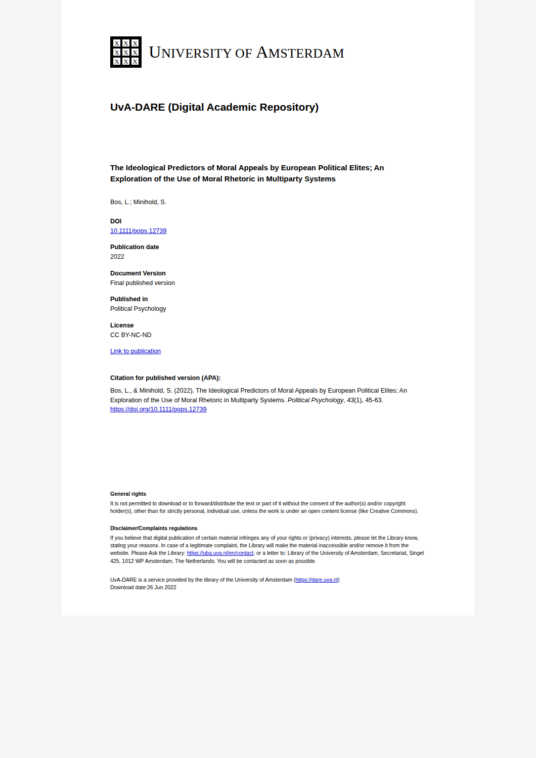X X X X X X X X X
UNIVERSITY OF AMSTERDAM
UvA-DARE (Digital Academic Repository)
The Ideological Predictors of Moral Appeals by European Political Elites; An Exploration of the Use of Moral Rhetoric in Multiparty Systems
Bos, L.; Minihold, S.
DOI
10.1111/pops.12739
Publication date
2022
Document Version
Final published version
Published in
Political Psychology
License
CC BY-NC-ND
Link to publication
Citation for published version (APA):
Bos, L., & Minihold, S. (2022). The Ideological Predictors of Moral Appeals by European Political Elites; An Exploration of the Use of Moral Rhetoric in Multiparty Systems. Political Psychology, 43(1), 45-63. https://doi.org/10.1111/pops.12739
General rights
It is not permitted to download or to forward/distribute the text or part of it without the consent of the author(s) and/or copyright holder(s), other than for strictly personal, individual use, unless the work is under an open content license (like Creative Commons).
Disclaimer/Complaints regulations
If you believe that digital publication of certain material infringes any of your rights or (privacy) interests, please let the Library know, stating your reasons. In case of a legitimate complaint, the Library will make the material inaccessible and/or remove it from the website. Please Ask the Library: https://uba.uva.nl/en/contact, or a letter to: Library of the University of Amsterdam, Secretariat, Singel 425, 1012 WP Amsterdam, The Netherlands. You will be contacted as soon as possible.
UvA-DARE is a service provided by the library of the University of Amsterdam (https://dare.uva.nl)
Download date:26 Jun 2022